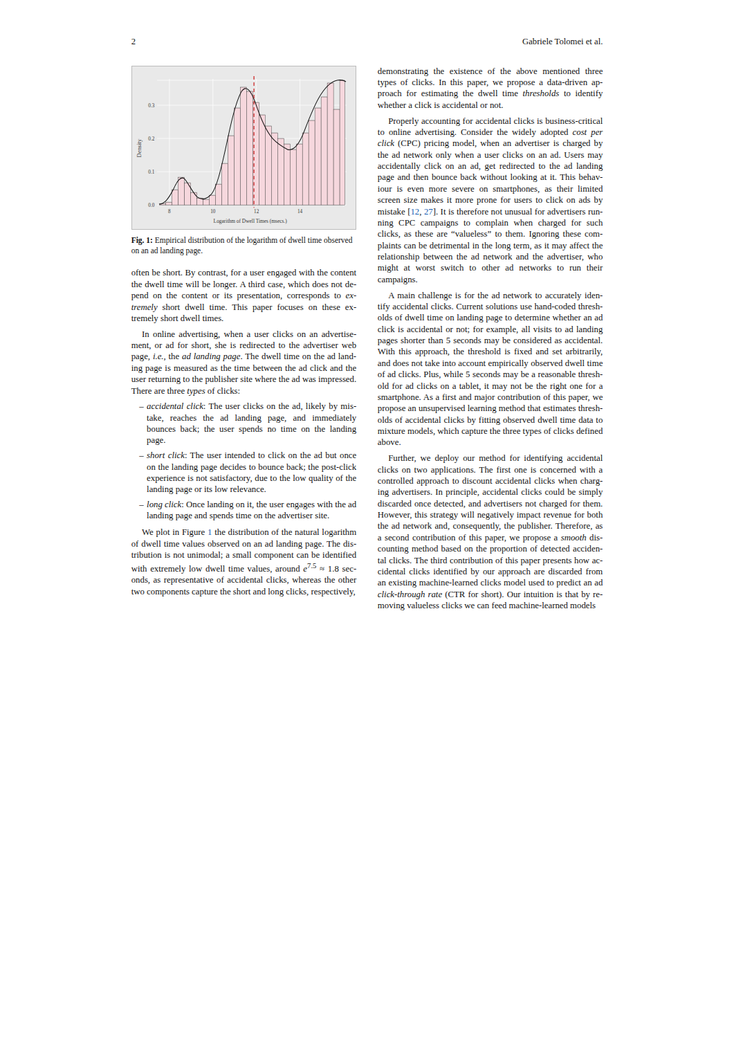2 Gabriele Tolomei et al.
8 10 12 14 0.0 0.1 0.2 0.3 Logarithm of Dwell Times (msecs.) Density
Fig. 1: Empirical distribution of the logarithm of dwell time observed on an ad landing page.
often be short. By contrast, for a user engaged with the content the dwell time will be longer. A third case, which does not depend on the content or its presentation, corresponds to extremely short dwell time. This paper focuses on these extremely short dwell times.
In online advertising, when a user clicks on an advertisement, or ad for short, she is redirected to the advertiser web page, i.e., the ad landing page. The dwell time on the ad landing page is measured as the time between the ad click and the user returning to the publisher site where the ad was impressed. There are three types of clicks:
accidental click: The user clicks on the ad, likely by mistake, reaches the ad landing page, and immediately bounces back; the user spends no time on the landing page.
short click: The user intended to click on the ad but once on the landing page decides to bounce back; the post-click experience is not satisfactory, due to the low quality of the landing page or its low relevance.
long click: Once landing on it, the user engages with the ad landing page and spends time on the advertiser site.
We plot in Figure 1 the distribution of the natural logarithm of dwell time values observed on an ad landing page. The distribution is not unimodal; a small component can be identified with extremely low dwell time values, around e7.5 ≈ 1.8 seconds, as representative of accidental clicks, whereas the other two components capture the short and long clicks, respectively,
demonstrating the existence of the above mentioned three types of clicks. In this paper, we propose a data-driven approach for estimating the dwell time thresholds to identify whether a click is accidental or not.
Properly accounting for accidental clicks is business-critical to online advertising. Consider the widely adopted cost per click (CPC) pricing model, when an advertiser is charged by the ad network only when a user clicks on an ad. Users may accidentally click on an ad, get redirected to the ad landing page and then bounce back without looking at it. This behaviour is even more severe on smartphones, as their limited screen size makes it more prone for users to click on ads by mistake [12, 27]. It is therefore not unusual for advertisers running CPC campaigns to complain when charged for such clicks, as these are “valueless” to them. Ignoring these complaints can be detrimental in the long term, as it may affect the relationship between the ad network and the advertiser, who might at worst switch to other ad networks to run their campaigns.
A main challenge is for the ad network to accurately identify accidental clicks. Current solutions use hand-coded thresholds of dwell time on landing page to determine whether an ad click is accidental or not; for example, all visits to ad landing pages shorter than 5 seconds may be considered as accidental. With this approach, the threshold is fixed and set arbitrarily, and does not take into account empirically observed dwell time of ad clicks. Plus, while 5 seconds may be a reasonable threshold for ad clicks on a tablet, it may not be the right one for a smartphone. As a first and major contribution of this paper, we propose an unsupervised learning method that estimates thresholds of accidental clicks by fitting observed dwell time data to mixture models, which capture the three types of clicks defined above.
Further, we deploy our method for identifying accidental clicks on two applications. The first one is concerned with a controlled approach to discount accidental clicks when charging advertisers. In principle, accidental clicks could be simply discarded once detected, and advertisers not charged for them. However, this strategy will negatively impact revenue for both the ad network and, consequently, the publisher. Therefore, as a second contribution of this paper, we propose a smooth discounting method based on the proportion of detected accidental clicks. The third contribution of this paper presents how accidental clicks identified by our approach are discarded from an existing machine-learned clicks model used to predict an ad click-through rate (CTR for short). Our intuition is that by removing valueless clicks we can feed machine-learned models